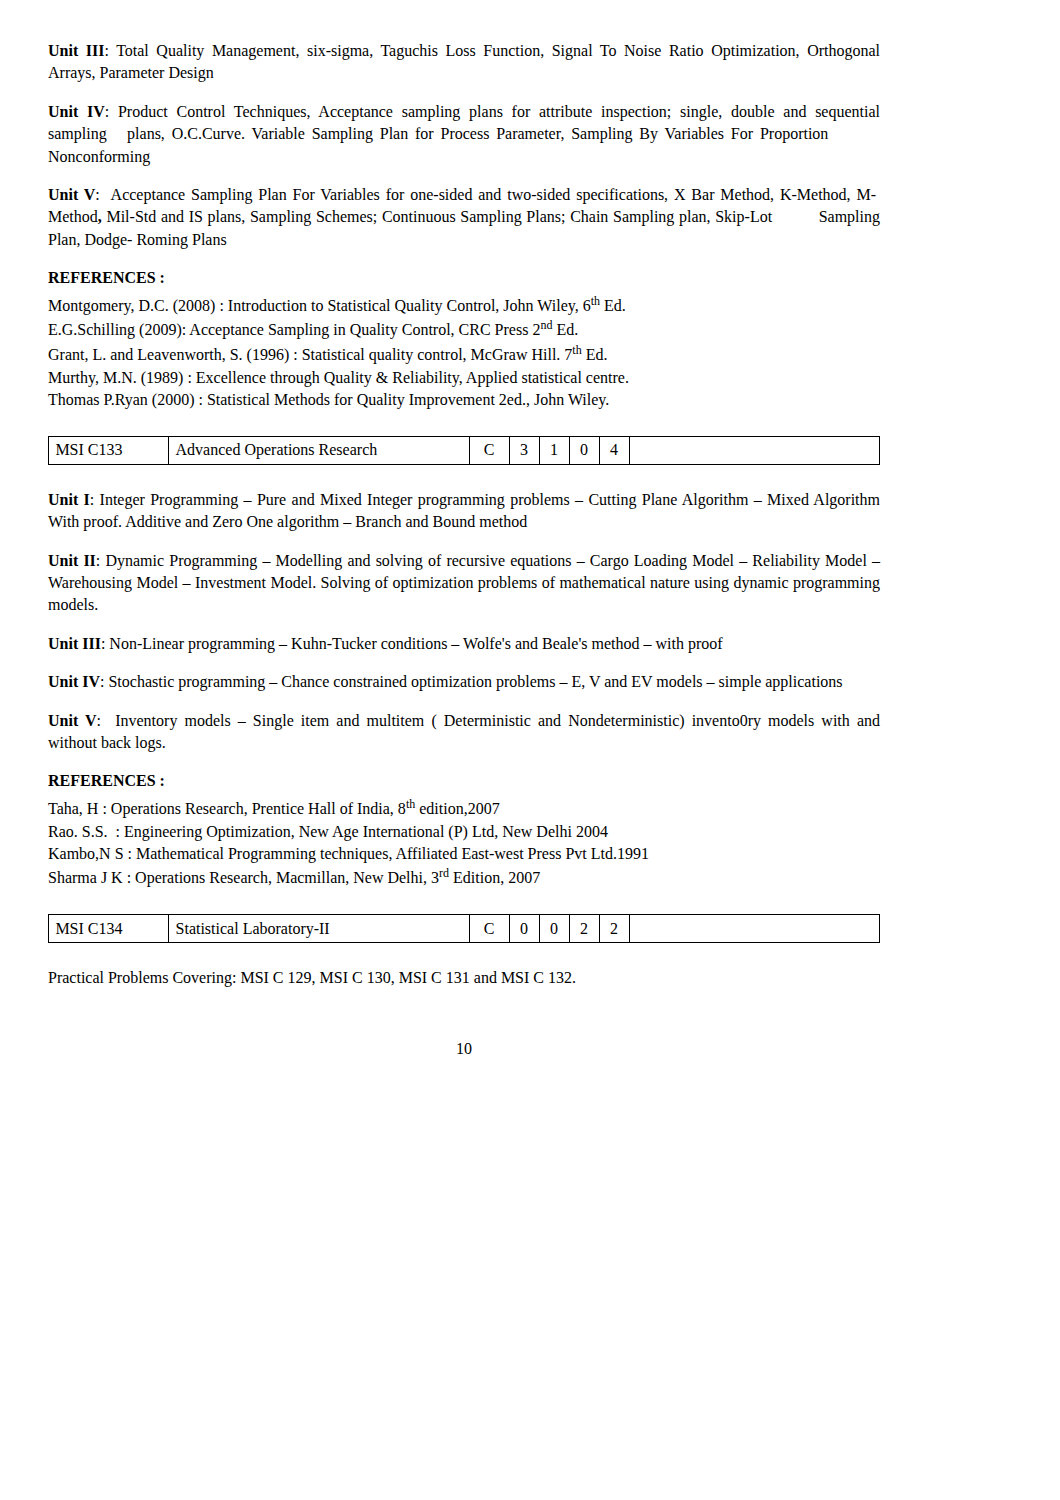Unit III: Total Quality Management, six-sigma, Taguchis Loss Function, Signal To Noise Ratio Optimization, Orthogonal Arrays, Parameter Design
Unit IV: Product Control Techniques, Acceptance sampling plans for attribute inspection; single, double and sequential sampling plans, O.C.Curve. Variable Sampling Plan for Process Parameter, Sampling By Variables For Proportion Nonconforming
Unit V: Acceptance Sampling Plan For Variables for one-sided and two-sided specifications, X Bar Method, K-Method, M- Method, Mil-Std and IS plans, Sampling Schemes; Continuous Sampling Plans; Chain Sampling plan, Skip-Lot Sampling Plan, Dodge- Roming Plans
REFERENCES :
Montgomery, D.C. (2008) : Introduction to Statistical Quality Control, John Wiley, 6th Ed.
E.G.Schilling (2009): Acceptance Sampling in Quality Control, CRC Press 2nd Ed.
Grant, L. and Leavenworth, S. (1996) : Statistical quality control, McGraw Hill. 7th Ed.
Murthy, M.N. (1989) : Excellence through Quality & Reliability, Applied statistical centre.
Thomas P.Ryan (2000) : Statistical Methods for Quality Improvement 2ed., John Wiley.
| MSI C133 | Advanced Operations Research | C | 3 | 1 | 0 | 4 | |
Unit I: Integer Programming – Pure and Mixed Integer programming problems – Cutting Plane Algorithm – Mixed Algorithm With proof. Additive and Zero One algorithm – Branch and Bound method
Unit II: Dynamic Programming – Modelling and solving of recursive equations – Cargo Loading Model – Reliability Model – Warehousing Model – Investment Model. Solving of optimization problems of mathematical nature using dynamic programming models.
Unit III: Non-Linear programming – Kuhn-Tucker conditions – Wolfe's and Beale's method – with proof
Unit IV: Stochastic programming – Chance constrained optimization problems – E, V and EV models – simple applications
Unit V: Inventory models – Single item and multitem ( Deterministic and Nondeterministic) invento0ry models with and without back logs.
REFERENCES :
Taha, H : Operations Research, Prentice Hall of India, 8th edition,2007
Rao. S.S. : Engineering Optimization, New Age International (P) Ltd, New Delhi 2004
Kambo,N S : Mathematical Programming techniques, Affiliated East-west Press Pvt Ltd.1991
Sharma J K : Operations Research, Macmillan, New Delhi, 3rd Edition, 2007
| MSI C134 | Statistical Laboratory-II | C | 0 | 0 | 2 | 2 | |
Practical Problems Covering: MSI C 129, MSI C 130, MSI C 131 and MSI C 132.
10